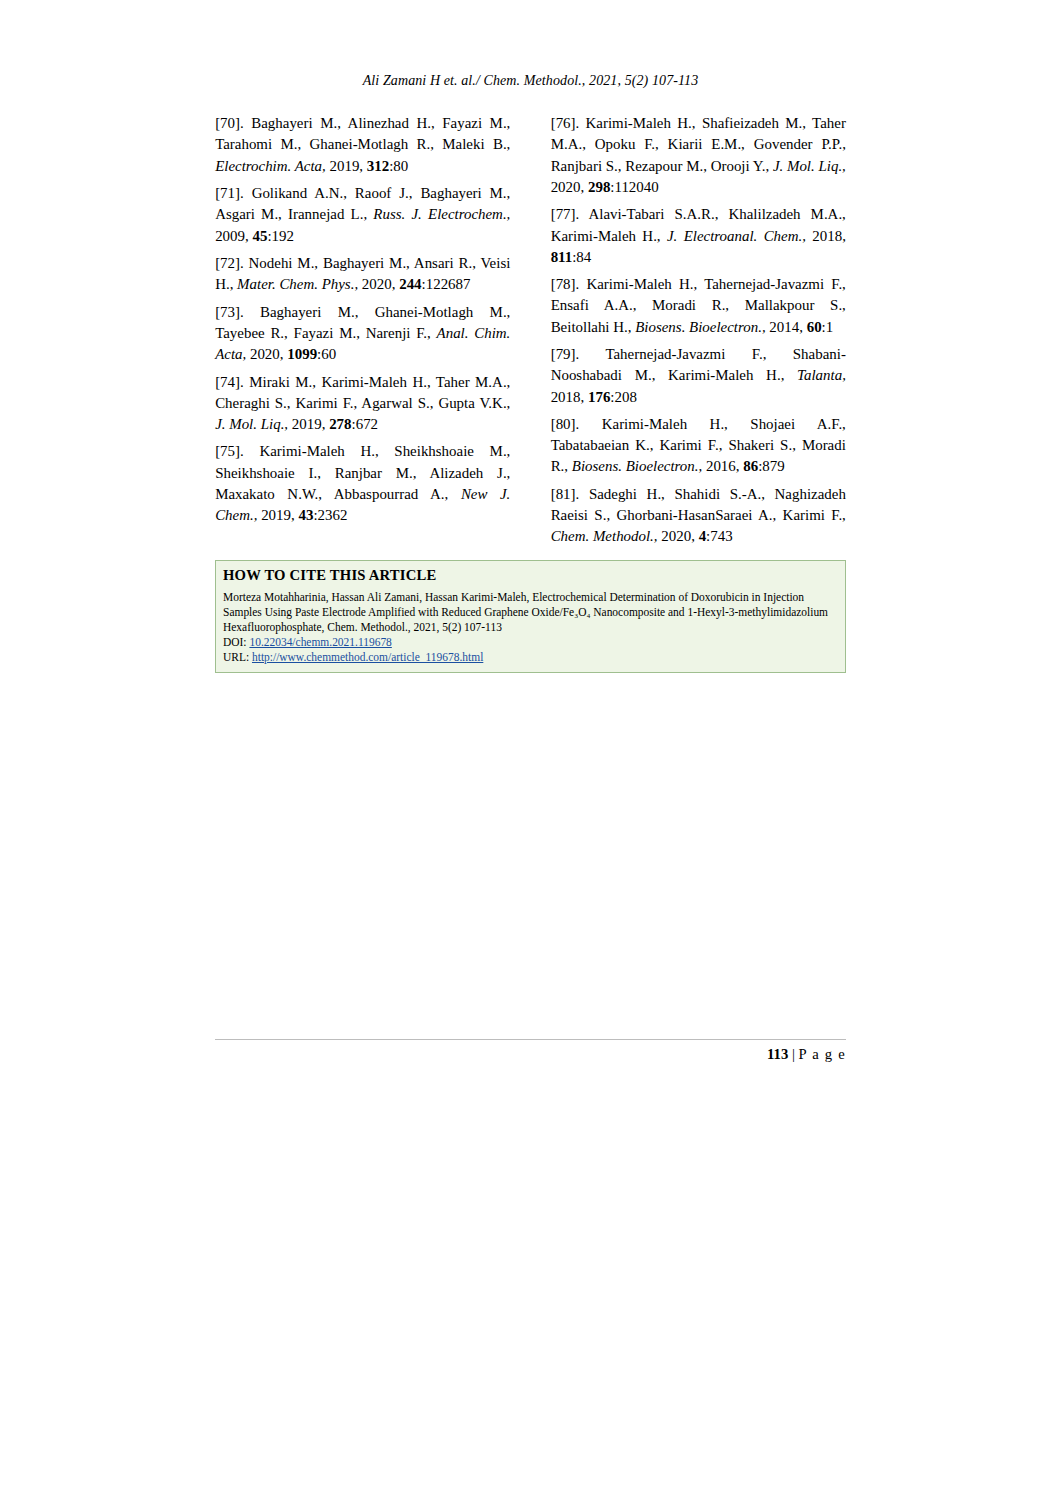Ali Zamani H et. al./ Chem. Methodol., 2021, 5(2) 107-113
[70]. Baghayeri M., Alinezhad H., Fayazi M., Tarahomi M., Ghanei-Motlagh R., Maleki B., Electrochim. Acta, 2019, 312:80
[71]. Golikand A.N., Raoof J., Baghayeri M., Asgari M., Irannejad L., Russ. J. Electrochem., 2009, 45:192
[72]. Nodehi M., Baghayeri M., Ansari R., Veisi H., Mater. Chem. Phys., 2020, 244:122687
[73]. Baghayeri M., Ghanei-Motlagh M., Tayebee R., Fayazi M., Narenji F., Anal. Chim. Acta, 2020, 1099:60
[74]. Miraki M., Karimi-Maleh H., Taher M.A., Cheraghi S., Karimi F., Agarwal S., Gupta V.K., J. Mol. Liq., 2019, 278:672
[75]. Karimi-Maleh H., Sheikhshoaie M., Sheikhshoaie I., Ranjbar M., Alizadeh J., Maxakato N.W., Abbaspourrad A., New J. Chem., 2019, 43:2362
[76]. Karimi-Maleh H., Shafieizadeh M., Taher M.A., Opoku F., Kiarii E.M., Govender P.P., Ranjbari S., Rezapour M., Orooji Y., J. Mol. Liq., 2020, 298:112040
[77]. Alavi-Tabari S.A.R., Khalilzadeh M.A., Karimi-Maleh H., J. Electroanal. Chem., 2018, 811:84
[78]. Karimi-Maleh H., Tahernejad-Javazmi F., Ensafi A.A., Moradi R., Mallakpour S., Beitollahi H., Biosens. Bioelectron., 2014, 60:1
[79]. Tahernejad-Javazmi F., Shabani-Nooshabadi M., Karimi-Maleh H., Talanta, 2018, 176:208
[80]. Karimi-Maleh H., Shojaei A.F., Tabatabaeian K., Karimi F., Shakeri S., Moradi R., Biosens. Bioelectron., 2016, 86:879
[81]. Sadeghi H., Shahidi S.-A., Naghizadeh Raeisi S., Ghorbani-HasanSaraei A., Karimi F., Chem. Methodol., 2020, 4:743
HOW TO CITE THIS ARTICLE
Morteza Motahharinia, Hassan Ali Zamani, Hassan Karimi-Maleh, Electrochemical Determination of Doxorubicin in Injection Samples Using Paste Electrode Amplified with Reduced Graphene Oxide/Fe₃O₄ Nanocomposite and 1-Hexyl-3-methylimidazolium Hexafluorophosphate, Chem. Methodol., 2021, 5(2) 107-113
DOI: 10.22034/chemm.2021.119678
URL: http://www.chemmethod.com/article_119678.html
113 | P a g e